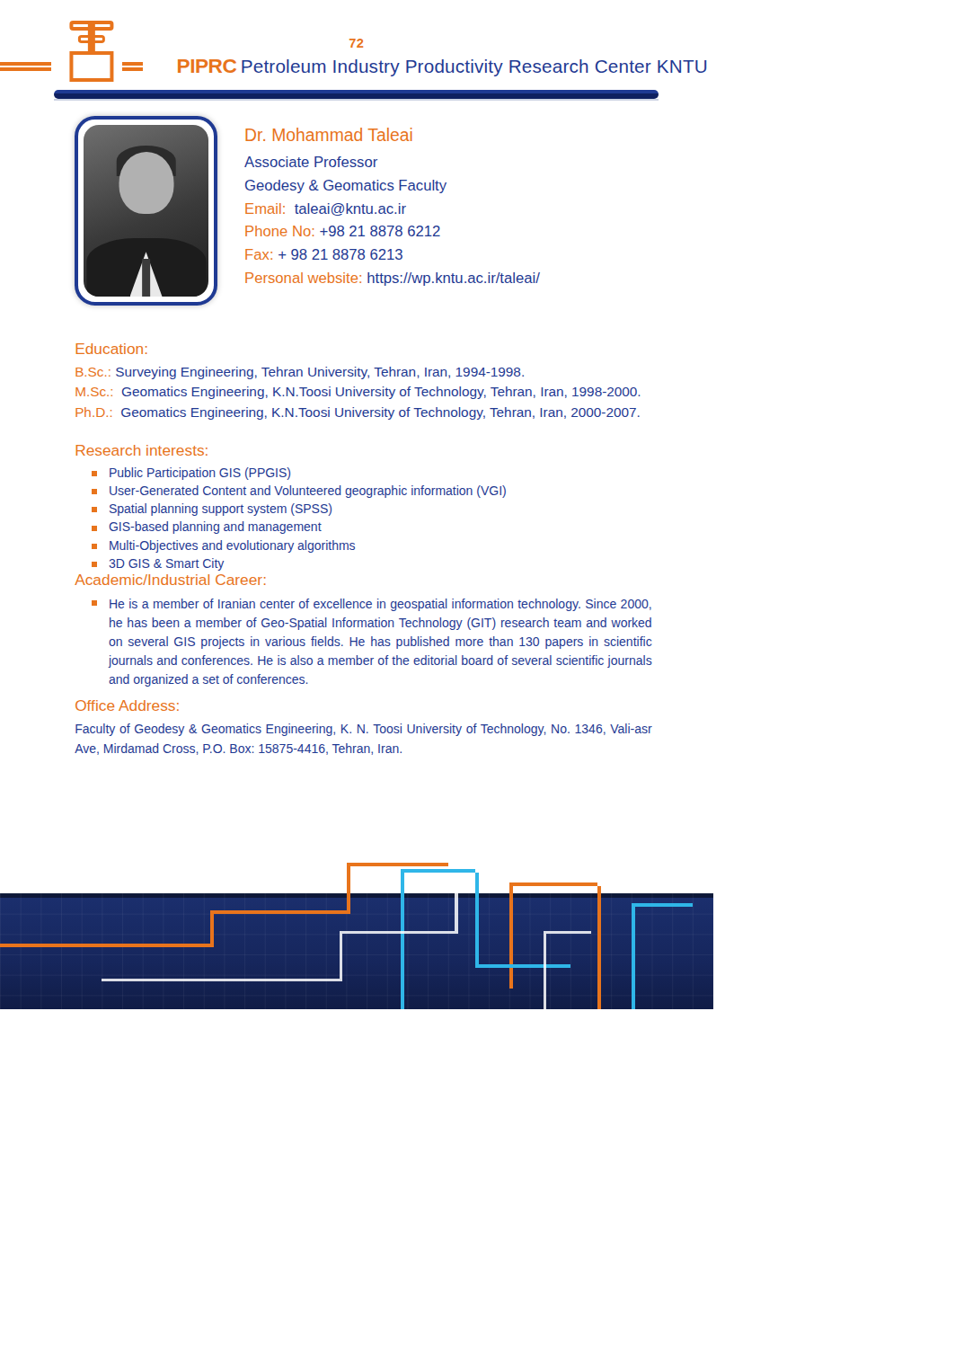72
PIPRC Petroleum Industry Productivity Research Center KNTU
Dr. Mohammad Taleai
Associate Professor
Geodesy & Geomatics Faculty
Email: taleai@kntu.ac.ir
Phone No: +98 21 8878 6212
Fax: + 98 21 8878 6213
Personal website: https://wp.kntu.ac.ir/taleai/
Education:
B.Sc.: Surveying Engineering, Tehran University, Tehran, Iran, 1994-1998.
M.Sc.: Geomatics Engineering, K.N.Toosi University of Technology, Tehran, Iran, 1998-2000.
Ph.D.: Geomatics Engineering, K.N.Toosi University of Technology, Tehran, Iran, 2000-2007.
Research interests:
Public Participation GIS (PPGIS)
User-Generated Content and Volunteered geographic information (VGI)
Spatial planning support system (SPSS)
GIS-based planning and management
Multi-Objectives and evolutionary algorithms
3D GIS & Smart City
Academic/Industrial Career:
He is a member of Iranian center of excellence in geospatial information technology. Since 2000, he has been a member of Geo-Spatial Information Technology (GIT) research team and worked on several GIS projects in various fields. He has published more than 130 papers in scientific journals and conferences. He is also a member of the editorial board of several scientific journals and organized a set of conferences.
Office Address:
Faculty of Geodesy & Geomatics Engineering, K. N. Toosi University of Technology, No. 1346, Vali-asr Ave, Mirdamad Cross, P.O. Box: 15875-4416, Tehran, Iran.